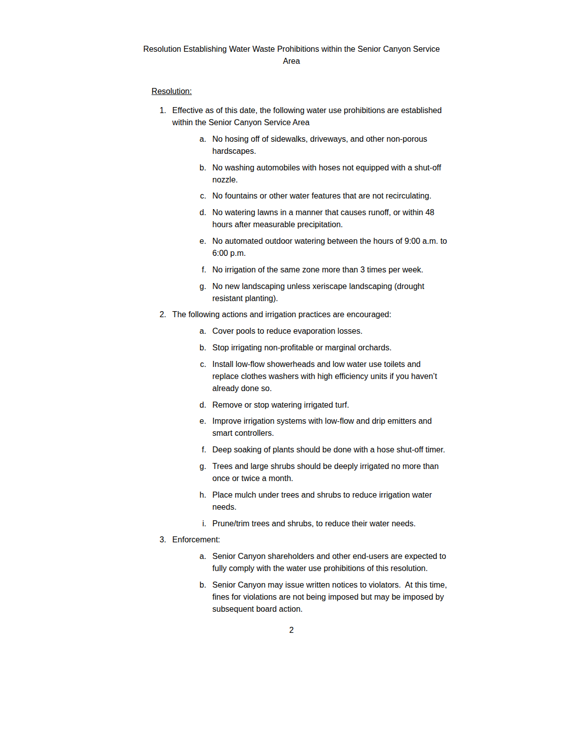Resolution Establishing Water Waste Prohibitions within the Senior Canyon Service Area
Resolution:
Effective as of this date, the following water use prohibitions are established within the Senior Canyon Service Area
No hosing off of sidewalks, driveways, and other non-porous hardscapes.
No washing automobiles with hoses not equipped with a shut-off nozzle.
No fountains or other water features that are not recirculating.
No watering lawns in a manner that causes runoff, or within 48 hours after measurable precipitation.
No automated outdoor watering between the hours of 9:00 a.m. to 6:00 p.m.
No irrigation of the same zone more than 3 times per week.
No new landscaping unless xeriscape landscaping (drought resistant planting).
The following actions and irrigation practices are encouraged:
Cover pools to reduce evaporation losses.
Stop irrigating non-profitable or marginal orchards.
Install low-flow showerheads and low water use toilets and replace clothes washers with high efficiency units if you haven’t already done so.
Remove or stop watering irrigated turf.
Improve irrigation systems with low-flow and drip emitters and smart controllers.
Deep soaking of plants should be done with a hose shut-off timer.
Trees and large shrubs should be deeply irrigated no more than once or twice a month.
Place mulch under trees and shrubs to reduce irrigation water needs.
Prune/trim trees and shrubs, to reduce their water needs.
Enforcement:
Senior Canyon shareholders and other end-users are expected to fully comply with the water use prohibitions of this resolution.
Senior Canyon may issue written notices to violators. At this time, fines for violations are not being imposed but may be imposed by subsequent board action.
2